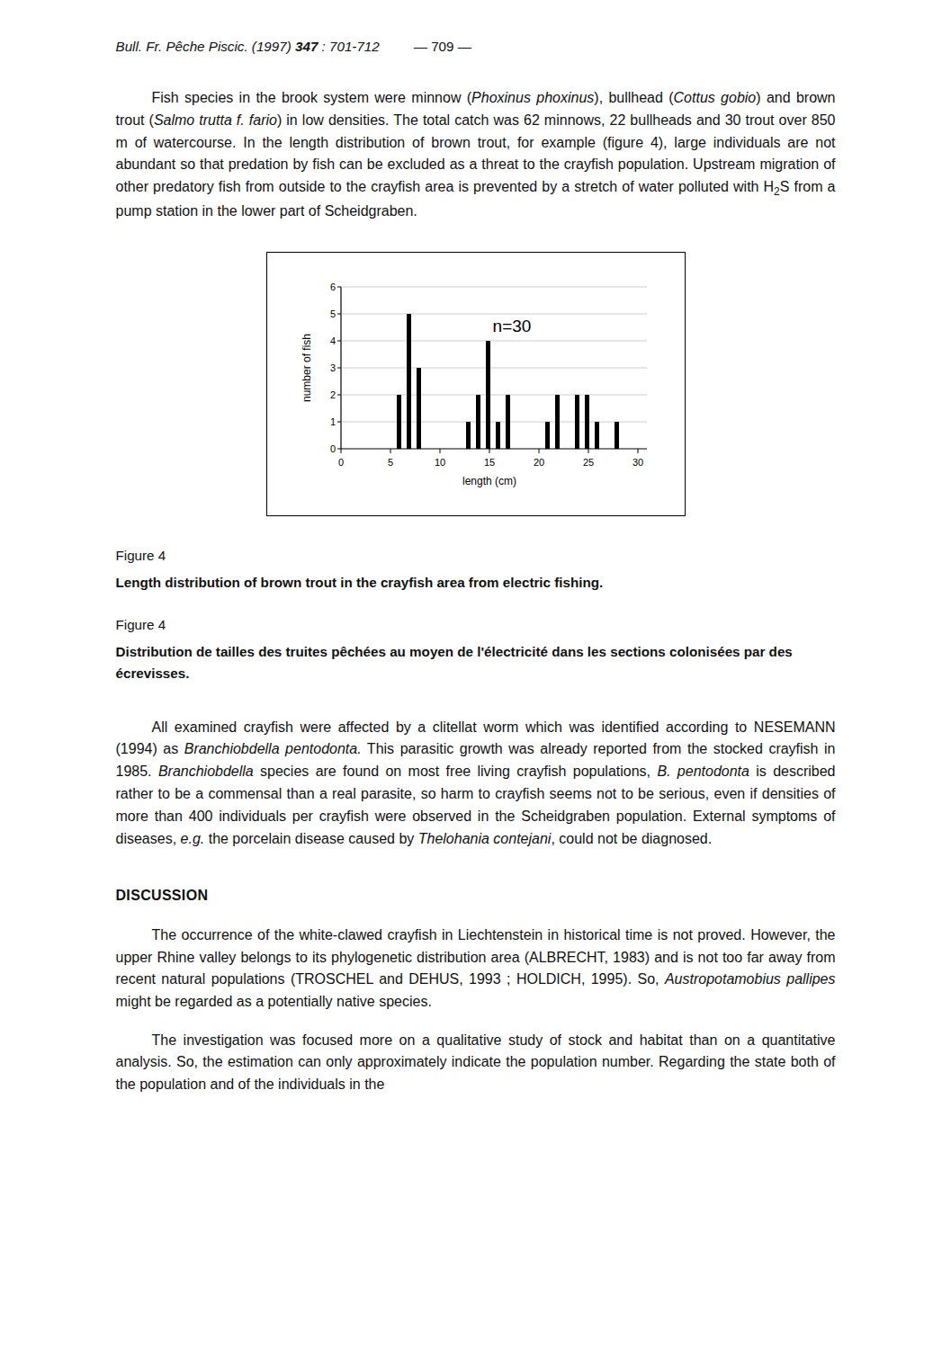Bull. Fr. Pêche Piscic. (1997) 347 : 701-712 — 709 —
Fish species in the brook system were minnow (Phoxinus phoxinus), bullhead (Cottus gobio) and brown trout (Salmo trutta f. fario) in low densities. The total catch was 62 minnows, 22 bullheads and 30 trout over 850 m of watercourse. In the length distribution of brown trout, for example (figure 4), large individuals are not abundant so that predation by fish can be excluded as a threat to the crayfish population. Upstream migration of other predatory fish from outside to the crayfish area is prevented by a stretch of water polluted with H2 S from a pump station in the lower part of Scheidgraben.
0 1 2 3 4 5 6 0 5 10 15 20 25 30 n=30 length (cm) number of fish
Figure 4
Length distribution of brown trout in the crayfish area from electric fishing.
Figure 4
Distribution de tailles des truites pêchées au moyen de l'électricité dans les sections colonisées par des écrevisses.
All examined crayfish were affected by a clitellat worm which was identified according to NESEMANN (1994) as Branchiobdella pentodonta. This parasitic growth was already reported from the stocked crayfish in 1985. Branchiobdella species are found on most free living crayfish populations, B. pentodonta is described rather to be a commensal than a real parasite, so harm to crayfish seems not to be serious, even if densities of more than 400 individuals per crayfish were observed in the Scheidgraben population. External symptoms of diseases, e.g. the porcelain disease caused by Thelohania contejani, could not be diagnosed.
DISCUSSION
The occurrence of the white-clawed crayfish in Liechtenstein in historical time is not proved. However, the upper Rhine valley belongs to its phylogenetic distribution area (ALBRECHT, 1983) and is not too far away from recent natural populations (TROSCHEL and DEHUS, 1993 ; HOLDICH, 1995). So, Austropotamobius pallipes might be regarded as a potentially native species.
The investigation was focused more on a qualitative study of stock and habitat than on a quantitative analysis. So, the estimation can only approximately indicate the population number. Regarding the state both of the population and of the individuals in the